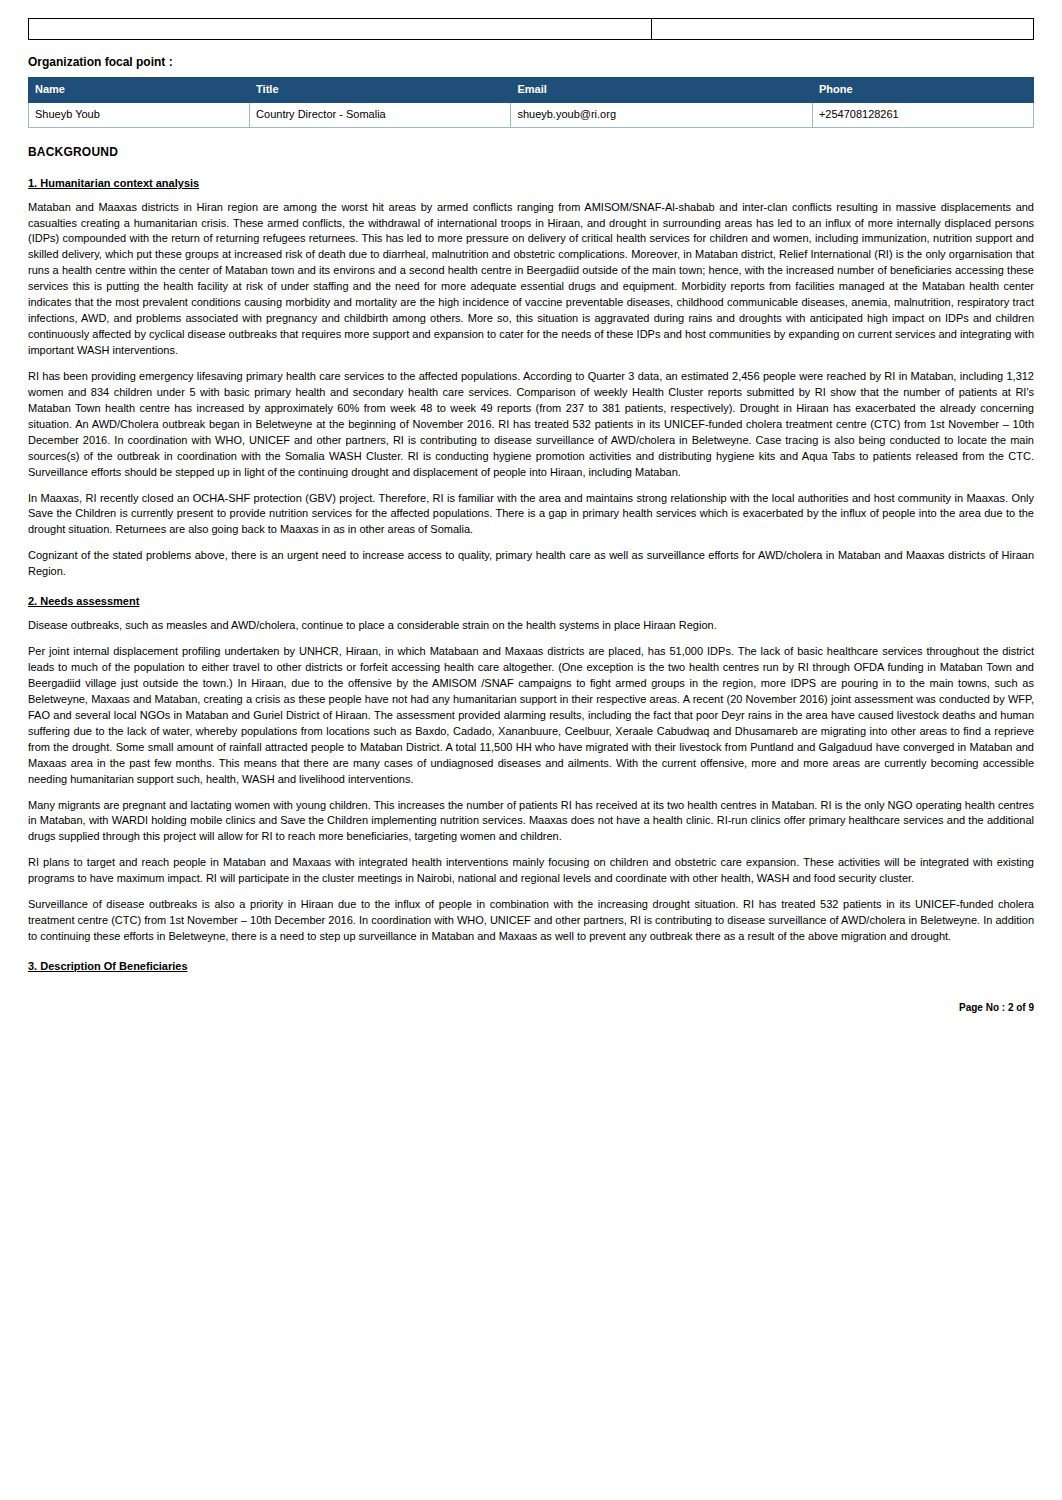Organization focal point :
| Name | Title | Email | Phone |
| --- | --- | --- | --- |
| Shueyb Youb | Country Director - Somalia | shueyb.youb@ri.org | +254708128261 |
BACKGROUND
1. Humanitarian context analysis
Mataban and Maaxas districts in Hiran region are among the worst hit areas by armed conflicts ranging from AMISOM/SNAF-Al-shabab and inter-clan conflicts resulting in massive displacements and casualties creating a humanitarian crisis. These armed conflicts, the withdrawal of international troops in Hiraan, and drought in surrounding areas has led to an influx of more internally displaced persons (IDPs) compounded with the return of returning refugees returnees. This has led to more pressure on delivery of critical health services for children and women, including immunization, nutrition support and skilled delivery, which put these groups at increased risk of death due to diarrheal, malnutrition and obstetric complications. Moreover, in Mataban district, Relief International (RI) is the only orgarnisation that runs a health centre within the center of Mataban town and its environs and a second health centre in Beergadiid outside of the main town; hence, with the increased number of beneficiaries accessing these services this is putting the health facility at risk of under staffing and the need for more adequate essential drugs and equipment. Morbidity reports from facilities managed at the Mataban health center indicates that the most prevalent conditions causing morbidity and mortality are the high incidence of vaccine preventable diseases, childhood communicable diseases, anemia, malnutrition, respiratory tract infections, AWD, and problems associated with pregnancy and childbirth among others. More so, this situation is aggravated during rains and droughts with anticipated high impact on IDPs and children continuously affected by cyclical disease outbreaks that requires more support and expansion to cater for the needs of these IDPs and host communities by expanding on current services and integrating with important WASH interventions.
RI has been providing emergency lifesaving primary health care services to the affected populations. According to Quarter 3 data, an estimated 2,456 people were reached by RI in Mataban, including 1,312 women and 834 children under 5 with basic primary health and secondary health care services. Comparison of weekly Health Cluster reports submitted by RI show that the number of patients at RI's Mataban Town health centre has increased by approximately 60% from week 48 to week 49 reports (from 237 to 381 patients, respectively). Drought in Hiraan has exacerbated the already concerning situation. An AWD/Cholera outbreak began in Beletweyne at the beginning of November 2016. RI has treated 532 patients in its UNICEF-funded cholera treatment centre (CTC) from 1st November – 10th December 2016. In coordination with WHO, UNICEF and other partners, RI is contributing to disease surveillance of AWD/cholera in Beletweyne. Case tracing is also being conducted to locate the main sources(s) of the outbreak in coordination with the Somalia WASH Cluster. RI is conducting hygiene promotion activities and distributing hygiene kits and Aqua Tabs to patients released from the CTC. Surveillance efforts should be stepped up in light of the continuing drought and displacement of people into Hiraan, including Mataban.
In Maaxas, RI recently closed an OCHA-SHF protection (GBV) project. Therefore, RI is familiar with the area and maintains strong relationship with the local authorities and host community in Maaxas. Only Save the Children is currently present to provide nutrition services for the affected populations. There is a gap in primary health services which is exacerbated by the influx of people into the area due to the drought situation. Returnees are also going back to Maaxas in as in other areas of Somalia.
Cognizant of the stated problems above, there is an urgent need to increase access to quality, primary health care as well as surveillance efforts for AWD/cholera in Mataban and Maaxas districts of Hiraan Region.
2. Needs assessment
Disease outbreaks, such as measles and AWD/cholera, continue to place a considerable strain on the health systems in place Hiraan Region.
Per joint internal displacement profiling undertaken by UNHCR, Hiraan, in which Matabaan and Maxaas districts are placed, has 51,000 IDPs. The lack of basic healthcare services throughout the district leads to much of the population to either travel to other districts or forfeit accessing health care altogether. (One exception is the two health centres run by RI through OFDA funding in Mataban Town and Beergadiid village just outside the town.) In Hiraan, due to the offensive by the AMISOM /SNAF campaigns to fight armed groups in the region, more IDPS are pouring in to the main towns, such as Beletweyne, Maxaas and Mataban, creating a crisis as these people have not had any humanitarian support in their respective areas. A recent (20 November 2016) joint assessment was conducted by WFP, FAO and several local NGOs in Mataban and Guriel District of Hiraan. The assessment provided alarming results, including the fact that poor Deyr rains in the area have caused livestock deaths and human suffering due to the lack of water, whereby populations from locations such as Baxdo, Cadado, Xananbuure, Ceelbuur, Xeraale Cabudwaq and Dhusamareb are migrating into other areas to find a reprieve from the drought. Some small amount of rainfall attracted people to Mataban District. A total 11,500 HH who have migrated with their livestock from Puntland and Galgaduud have converged in Mataban and Maxaas area in the past few months. This means that there are many cases of undiagnosed diseases and ailments. With the current offensive, more and more areas are currently becoming accessible needing humanitarian support such, health, WASH and livelihood interventions.
Many migrants are pregnant and lactating women with young children. This increases the number of patients RI has received at its two health centres in Mataban. RI is the only NGO operating health centres in Mataban, with WARDI holding mobile clinics and Save the Children implementing nutrition services. Maaxas does not have a health clinic. RI-run clinics offer primary healthcare services and the additional drugs supplied through this project will allow for RI to reach more beneficiaries, targeting women and children.
RI plans to target and reach people in Mataban and Maxaas with integrated health interventions mainly focusing on children and obstetric care expansion. These activities will be integrated with existing programs to have maximum impact. RI will participate in the cluster meetings in Nairobi, national and regional levels and coordinate with other health, WASH and food security cluster.
Surveillance of disease outbreaks is also a priority in Hiraan due to the influx of people in combination with the increasing drought situation. RI has treated 532 patients in its UNICEF-funded cholera treatment centre (CTC) from 1st November – 10th December 2016. In coordination with WHO, UNICEF and other partners, RI is contributing to disease surveillance of AWD/cholera in Beletweyne. In addition to continuing these efforts in Beletweyne, there is a need to step up surveillance in Mataban and Maxaas as well to prevent any outbreak there as a result of the above migration and drought.
3. Description Of Beneficiaries
Page No : 2 of 9